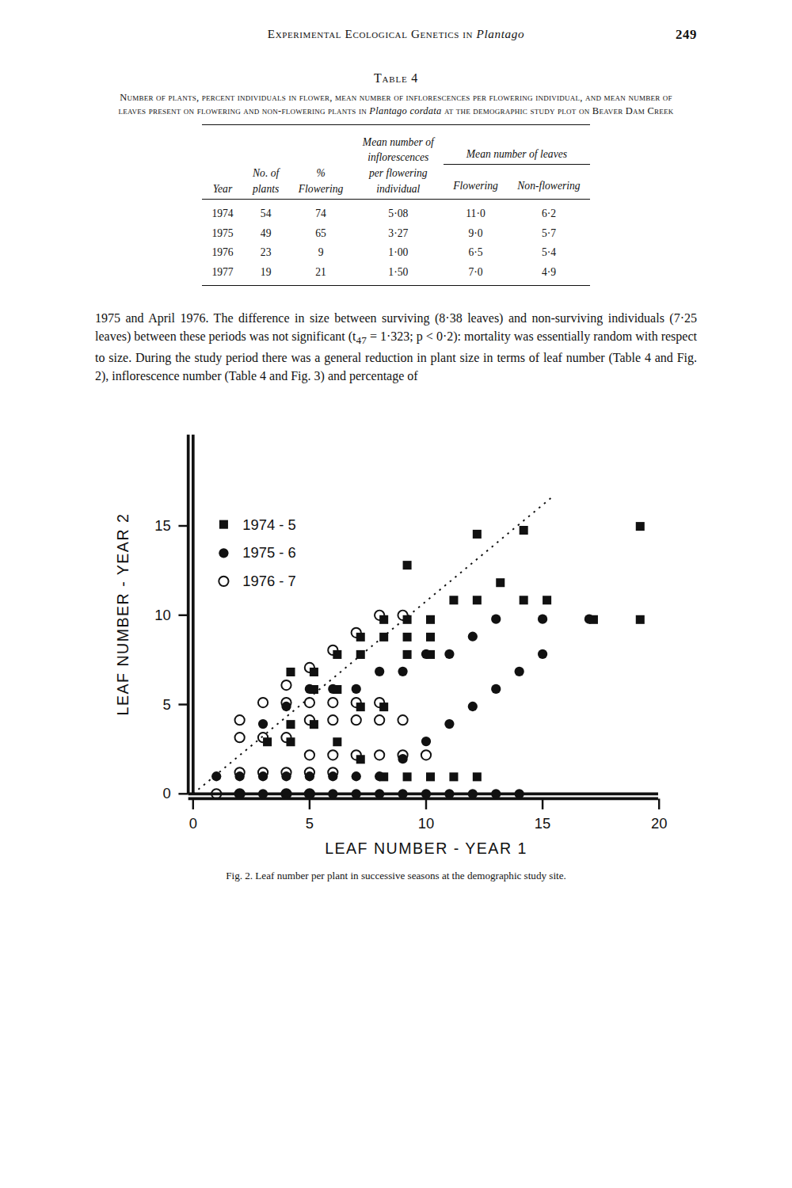Experimental Ecological Genetics in Plantago 249
Table 4
Number of plants, percent individuals in flower, mean number of inflorescences per flowering individual, and mean number of leaves present on flowering and non-flowering plants in Plantago cordata at the demographic study plot on Beaver Dam Creek
| Year | No. of plants | % Flowering | Mean number of inflorescences per flowering individual | Mean number of leaves |
| --- | --- | --- | --- | --- |
| Flowering | Non-flowering |
| 1974 | 54 | 74 | 5·08 | 11·0 | 6·2 |
| 1975 | 49 | 65 | 3·27 | 9·0 | 5·7 |
| 1976 | 23 | 9 | 1·00 | 6·5 | 5·4 |
| 1977 | 19 | 21 | 1·50 | 7·0 | 4·9 |
1975 and April 1976. The difference in size between surviving (8·38 leaves) and non-surviving individuals (7·25 leaves) between these periods was not significant (t47 = 1·323; p < 0·2): mortality was essentially random with respect to size. During the study period there was a general reduction in plant size in terms of leaf number (Table 4 and Fig. 2), inflorescence number (Table 4 and Fig. 3) and percentage of
Figure 2. Leaf number per plant in successive seasons at the demographic study site. Scatter plot of leaf number in year 2 against leaf number in year 1 for three successive season pairs: 1974–5 (filled squares), 1975–6 (filled circles) and 1976–7 (open circles). A dotted 1:1 line runs from the origin upward to the right. 0 5 10 15 0 5 10 15 20 LEAF NUMBER - YEAR 1 LEAF NUMBER - YEAR 2 1974 - 5 1975 - 6 1976 - 7
Fig. 2. Leaf number per plant in successive seasons at the demographic study site.